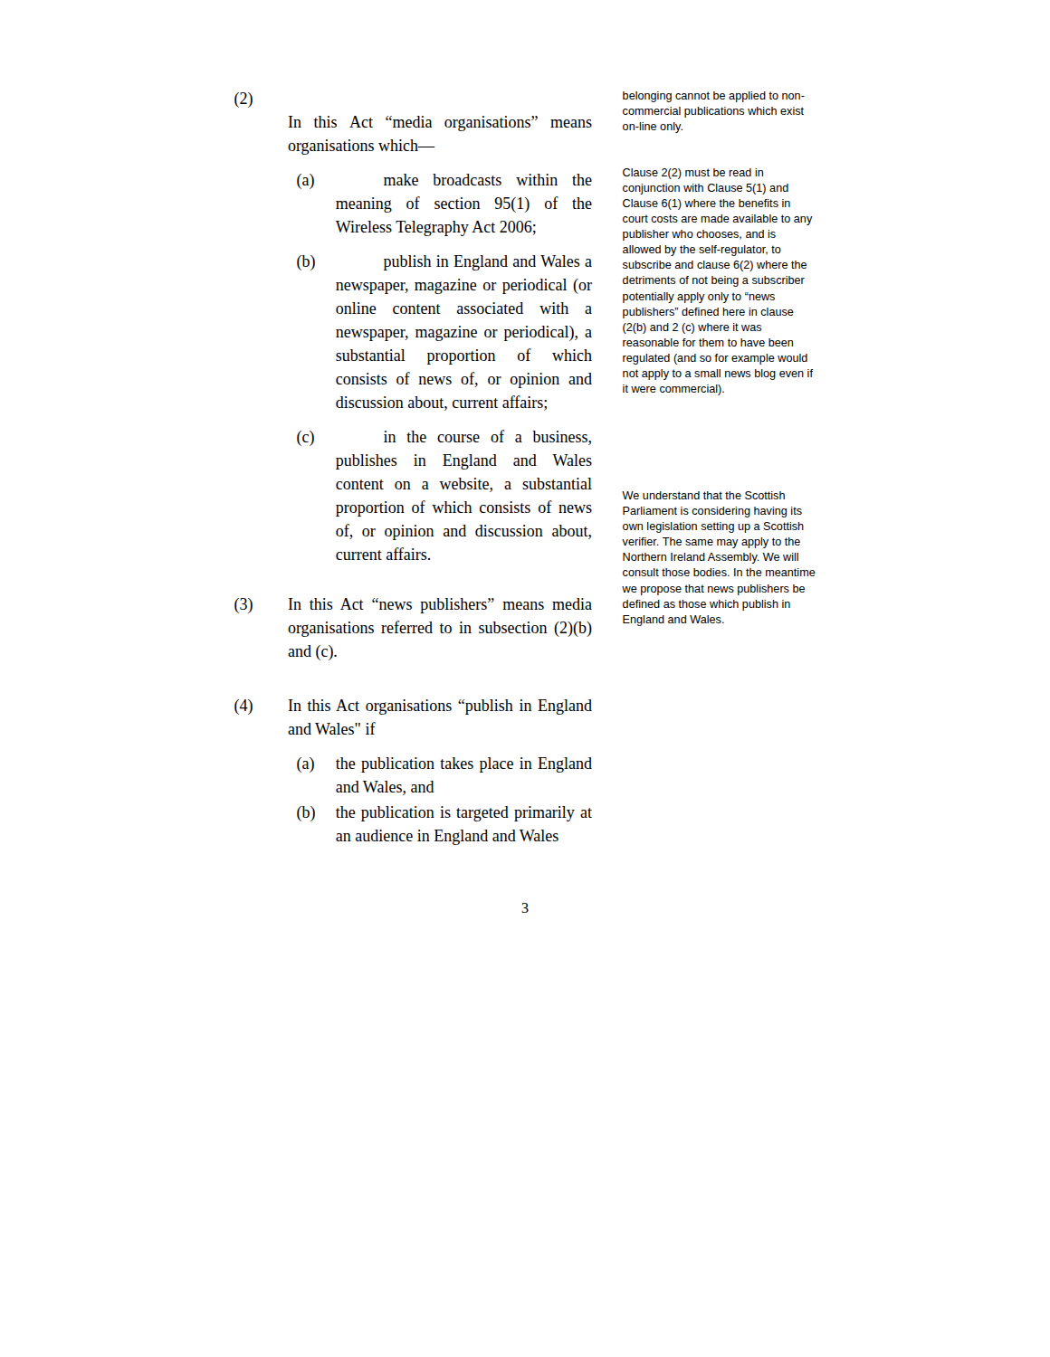(2)
In this Act “media organisations” means organisations which—
(a)
make broadcasts within the meaning of section 95(1) of the Wireless Telegraphy Act 2006;
(b)
publish in England and Wales a newspaper, magazine or periodical (or online content associated with a newspaper, magazine or periodical), a substantial proportion of which consists of news of, or opinion and discussion about, current affairs;
(c)
in the course of a business, publishes in England and Wales content on a website, a substantial proportion of which consists of news of, or opinion and discussion about, current affairs.
(3)
In this Act “news publishers” means media organisations referred to in subsection (2)(b) and (c).
(4)
In this Act organisations “publish in England and Wales" if
(a)
the publication takes place in England and Wales, and
(b)
the publication is targeted primarily at an audience in England and Wales
belonging cannot be applied to non-commercial publications which exist on-line only.
Clause 2(2) must be read in conjunction with Clause 5(1) and Clause 6(1) where the benefits in court costs are made available to any publisher who chooses, and is allowed by the self-regulator, to subscribe and clause 6(2) where the detriments of not being a subscriber potentially apply only to “news publishers” defined here in clause (2(b) and 2 (c) where it was reasonable for them to have been regulated (and so for example would not apply to a small news blog even if it were commercial).
We understand that the Scottish Parliament is considering having its own legislation setting up a Scottish verifier. The same may apply to the Northern Ireland Assembly. We will consult those bodies. In the meantime we propose that news publishers be defined as those which publish in England and Wales.
3